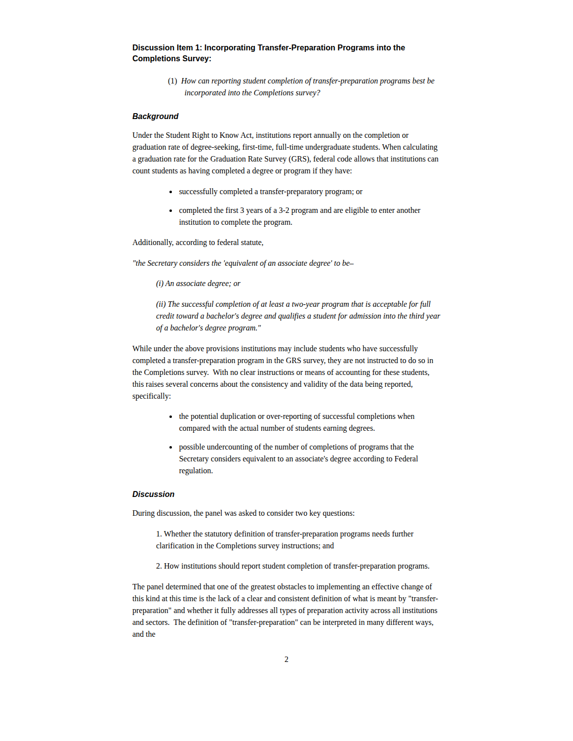Discussion Item 1: Incorporating Transfer-Preparation Programs into the Completions Survey:
(1) How can reporting student completion of transfer-preparation programs best be incorporated into the Completions survey?
Background
Under the Student Right to Know Act, institutions report annually on the completion or graduation rate of degree-seeking, first-time, full-time undergraduate students. When calculating a graduation rate for the Graduation Rate Survey (GRS), federal code allows that institutions can count students as having completed a degree or program if they have:
successfully completed a transfer-preparatory program; or
completed the first 3 years of a 3-2 program and are eligible to enter another institution to complete the program.
Additionally, according to federal statute,
"the Secretary considers the 'equivalent of an associate degree' to be–
(i) An associate degree; or
(ii) The successful completion of at least a two-year program that is acceptable for full credit toward a bachelor's degree and qualifies a student for admission into the third year of a bachelor's degree program."
While under the above provisions institutions may include students who have successfully completed a transfer-preparation program in the GRS survey, they are not instructed to do so in the Completions survey. With no clear instructions or means of accounting for these students, this raises several concerns about the consistency and validity of the data being reported, specifically:
the potential duplication or over-reporting of successful completions when compared with the actual number of students earning degrees.
possible undercounting of the number of completions of programs that the Secretary considers equivalent to an associate's degree according to Federal regulation.
Discussion
During discussion, the panel was asked to consider two key questions:
1. Whether the statutory definition of transfer-preparation programs needs further clarification in the Completions survey instructions; and
2. How institutions should report student completion of transfer-preparation programs.
The panel determined that one of the greatest obstacles to implementing an effective change of this kind at this time is the lack of a clear and consistent definition of what is meant by "transfer-preparation" and whether it fully addresses all types of preparation activity across all institutions and sectors. The definition of "transfer-preparation" can be interpreted in many different ways, and the
2